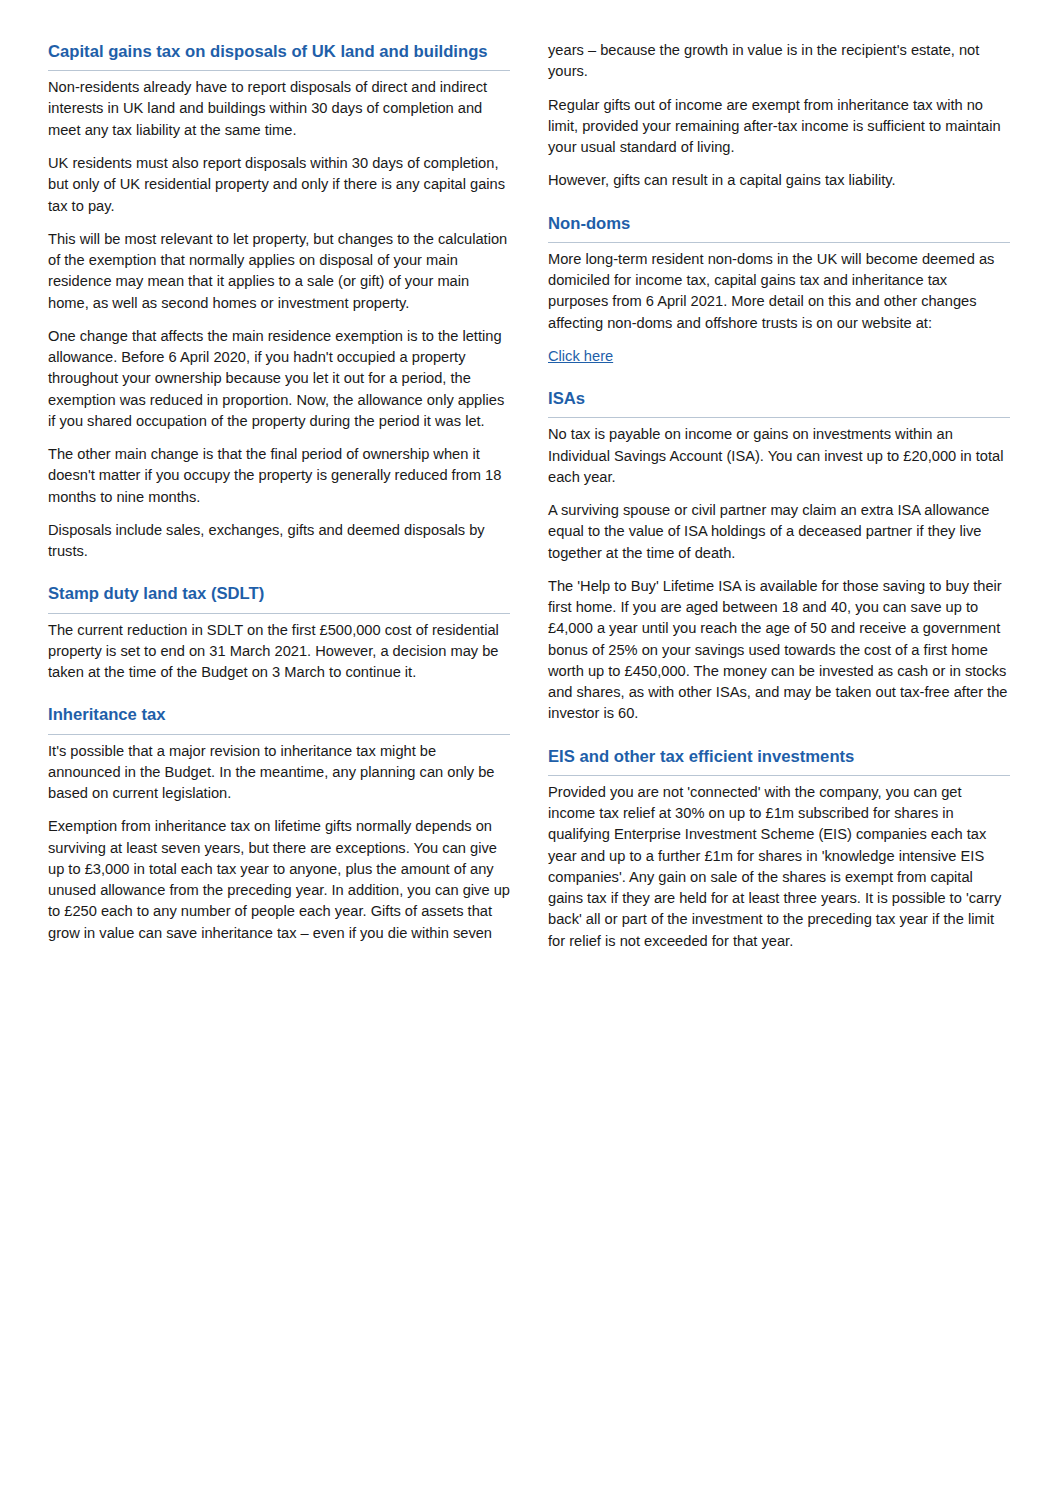Capital gains tax on disposals of UK land and buildings
Non-residents already have to report disposals of direct and indirect interests in UK land and buildings within 30 days of completion and meet any tax liability at the same time.
UK residents must also report disposals within 30 days of completion, but only of UK residential property and only if there is any capital gains tax to pay.
This will be most relevant to let property, but changes to the calculation of the exemption that normally applies on disposal of your main residence may mean that it applies to a sale (or gift) of your main home, as well as second homes or investment property.
One change that affects the main residence exemption is to the letting allowance. Before 6 April 2020, if you hadn't occupied a property throughout your ownership because you let it out for a period, the exemption was reduced in proportion. Now, the allowance only applies if you shared occupation of the property during the period it was let.
The other main change is that the final period of ownership when it doesn't matter if you occupy the property is generally reduced from 18 months to nine months.
Disposals include sales, exchanges, gifts and deemed disposals by trusts.
Stamp duty land tax (SDLT)
The current reduction in SDLT on the first £500,000 cost of residential property is set to end on 31 March 2021. However, a decision may be taken at the time of the Budget on 3 March to continue it.
Inheritance tax
It's possible that a major revision to inheritance tax might be announced in the Budget. In the meantime, any planning can only be based on current legislation.
Exemption from inheritance tax on lifetime gifts normally depends on surviving at least seven years, but there are exceptions. You can give up to £3,000 in total each tax year to anyone, plus the amount of any unused allowance from the preceding year. In addition, you can give up to £250 each to any number of people each year. Gifts of assets that grow in value can save inheritance tax – even if you die within seven years – because the growth in value is in the recipient's estate, not yours.
Regular gifts out of income are exempt from inheritance tax with no limit, provided your remaining after-tax income is sufficient to maintain your usual standard of living.
However, gifts can result in a capital gains tax liability.
Non-doms
More long-term resident non-doms in the UK will become deemed as domiciled for income tax, capital gains tax and inheritance tax purposes from 6 April 2021. More detail on this and other changes affecting non-doms and offshore trusts is on our website at:
Click here
ISAs
No tax is payable on income or gains on investments within an Individual Savings Account (ISA). You can invest up to £20,000 in total each year.
A surviving spouse or civil partner may claim an extra ISA allowance equal to the value of ISA holdings of a deceased partner if they live together at the time of death.
The 'Help to Buy' Lifetime ISA is available for those saving to buy their first home. If you are aged between 18 and 40, you can save up to £4,000 a year until you reach the age of 50 and receive a government bonus of 25% on your savings used towards the cost of a first home worth up to £450,000. The money can be invested as cash or in stocks and shares, as with other ISAs, and may be taken out tax-free after the investor is 60.
EIS and other tax efficient investments
Provided you are not 'connected' with the company, you can get income tax relief at 30% on up to £1m subscribed for shares in qualifying Enterprise Investment Scheme (EIS) companies each tax year and up to a further £1m for shares in 'knowledge intensive EIS companies'. Any gain on sale of the shares is exempt from capital gains tax if they are held for at least three years. It is possible to 'carry back' all or part of the investment to the preceding tax year if the limit for relief is not exceeded for that year.